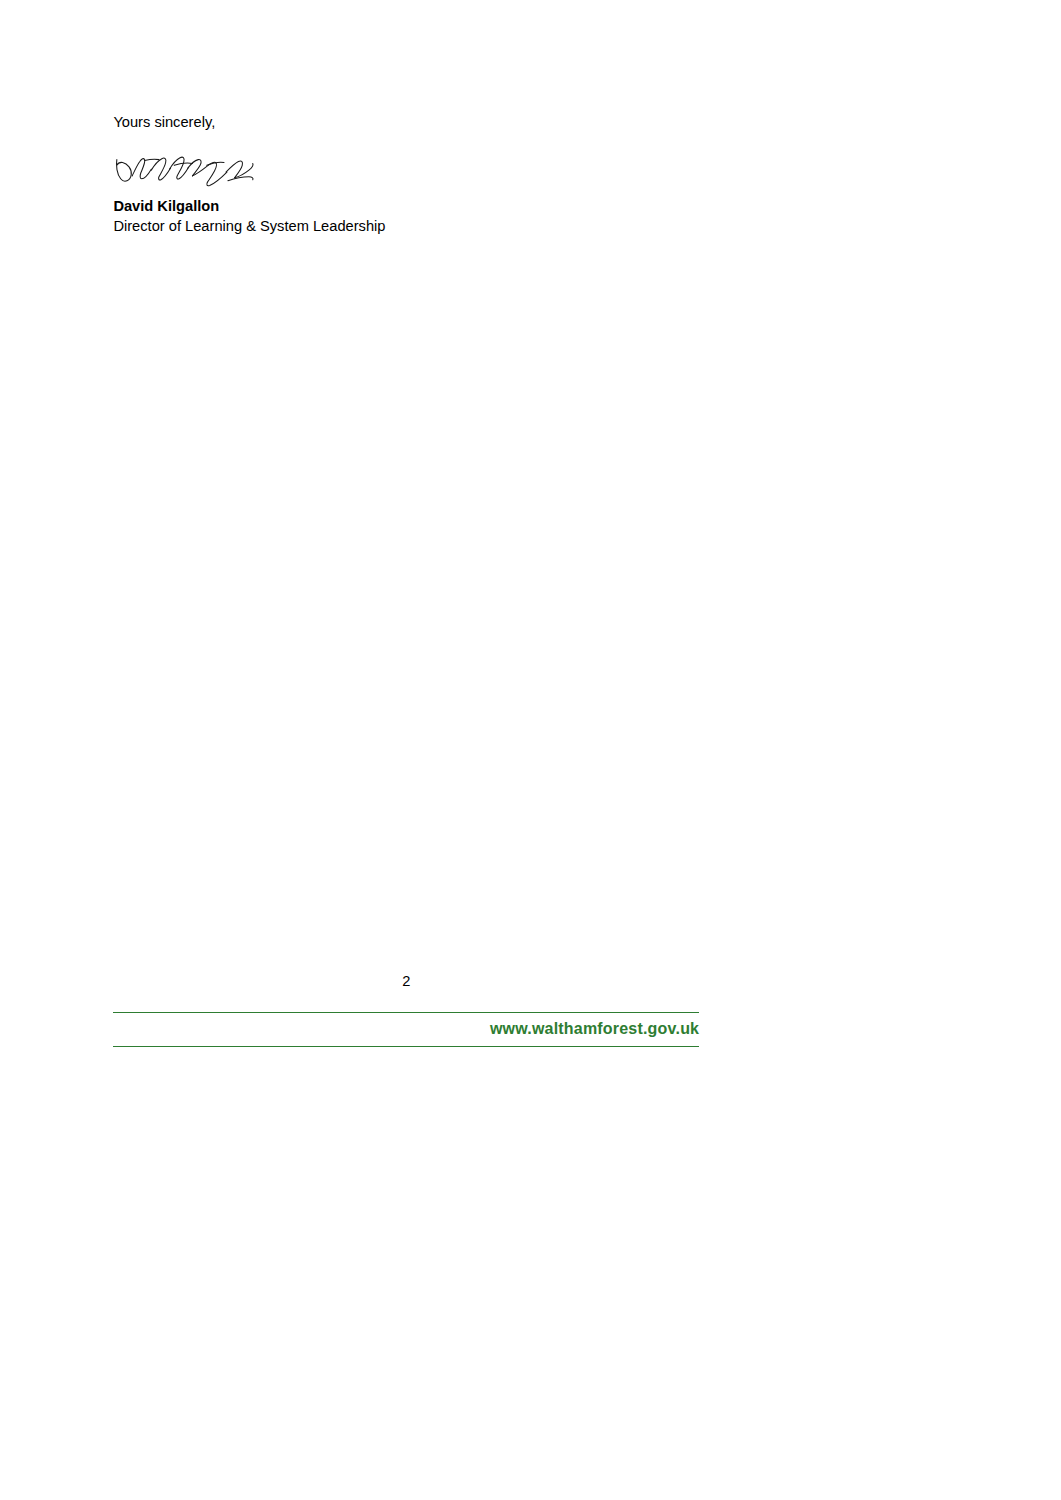Yours sincerely,
David Kilgallon
Director of Learning & System Leadership
2
www.walthamforest.gov.uk